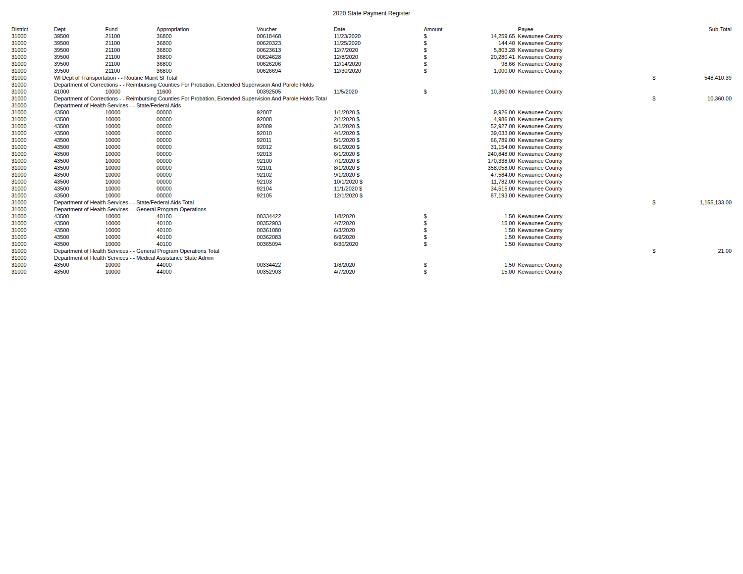2020 State Payment Register
| District | Dept | Fund | Appropriation | Voucher | Date | Amount | Payee | Sub-Total |
| --- | --- | --- | --- | --- | --- | --- | --- | --- |
| 31000 | 39500 | 21100 | 36800 | 00618468 | 11/23/2020 | $ | 14,259.65 | Kewaunee County | | |
| 31000 | 39500 | 21100 | 36800 | 00620323 | 11/25/2020 | $ | 144.40 | Kewaunee County | | |
| 31000 | 39500 | 21100 | 36800 | 00623613 | 12/7/2020 | $ | 5,803.28 | Kewaunee County | | |
| 31000 | 39500 | 21100 | 36800 | 00624628 | 12/8/2020 | $ | 20,280.41 | Kewaunee County | | |
| 31000 | 39500 | 21100 | 36800 | 00626206 | 12/14/2020 | $ | 98.66 | Kewaunee County | | |
| 31000 | 39500 | 21100 | 36800 | 00626694 | 12/30/2020 | $ | 1,000.00 | Kewaunee County | | |
| 31000 | WI Dept of Transportation - - Routine Maint Sf Total | | | | $ | 548,410.39 |
| 31000 | Department of Corrections - - Reimbursing Counties For Probation, Extended Supervision And Parole Holds |
| 31000 | 41000 | 10000 | 11600 | 00392505 | 11/5/2020 | $ | 10,360.00 | Kewaunee County | | |
| 31000 | Department of Corrections - - Reimbursing Counties For Probation, Extended Supervision And Parole Holds Total | $ | 10,360.00 |
| 31000 | Department of Health Services - - State/Federal Aids |
| 31000 | 43500 | 10000 | 00000 | 92007 | 1/1/2020 $ | | 9,926.00 | Kewaunee County | | |
| 31000 | 43500 | 10000 | 00000 | 92008 | 2/1/2020 $ | | 4,986.00 | Kewaunee County | | |
| 31000 | 43500 | 10000 | 00000 | 92009 | 3/1/2020 $ | | 52,927.00 | Kewaunee County | | |
| 31000 | 43500 | 10000 | 00000 | 92010 | 4/1/2020 $ | | 39,033.00 | Kewaunee County | | |
| 31000 | 43500 | 10000 | 00000 | 92011 | 5/1/2020 $ | | 66,789.00 | Kewaunee County | | |
| 31000 | 43500 | 10000 | 00000 | 92012 | 6/1/2020 $ | | 31,154.00 | Kewaunee County | | |
| 31000 | 43500 | 10000 | 00000 | 92013 | 6/1/2020 $ | | 240,848.00 | Kewaunee County | | |
| 31000 | 43500 | 10000 | 00000 | 92100 | 7/1/2020 $ | | 170,338.00 | Kewaunee County | | |
| 31000 | 43500 | 10000 | 00000 | 92101 | 8/1/2020 $ | | 358,058.00 | Kewaunee County | | |
| 31000 | 43500 | 10000 | 00000 | 92102 | 9/1/2020 $ | | 47,584.00 | Kewaunee County | | |
| 31000 | 43500 | 10000 | 00000 | 92103 | 10/1/2020 $ | | 11,782.00 | Kewaunee County | | |
| 31000 | 43500 | 10000 | 00000 | 92104 | 11/1/2020 $ | | 34,515.00 | Kewaunee County | | |
| 31000 | 43500 | 10000 | 00000 | 92105 | 12/1/2020 $ | | 87,193.00 | Kewaunee County | | |
| 31000 | Department of Health Services - - State/Federal Aids Total | $ | 1,155,133.00 |
| 31000 | Department of Health Services - - General Program Operations |
| 31000 | 43500 | 10000 | 40100 | 00334422 | 1/8/2020 | $ | 1.50 | Kewaunee County | | |
| 31000 | 43500 | 10000 | 40100 | 00352903 | 4/7/2020 | $ | 15.00 | Kewaunee County | | |
| 31000 | 43500 | 10000 | 40100 | 00361080 | 6/3/2020 | $ | 1.50 | Kewaunee County | | |
| 31000 | 43500 | 10000 | 40100 | 00362083 | 6/9/2020 | $ | 1.50 | Kewaunee County | | |
| 31000 | 43500 | 10000 | 40100 | 00365094 | 6/30/2020 | $ | 1.50 | Kewaunee County | | |
| 31000 | Department of Health Services - - General Program Operations Total | $ | 21.00 |
| 31000 | Department of Health Services - - Medical Assistance State Admin |
| 31000 | 43500 | 10000 | 44000 | 00334422 | 1/8/2020 | $ | 1.50 | Kewaunee County | | |
| 31000 | 43500 | 10000 | 44000 | 00352903 | 4/7/2020 | $ | 15.00 | Kewaunee County | | |